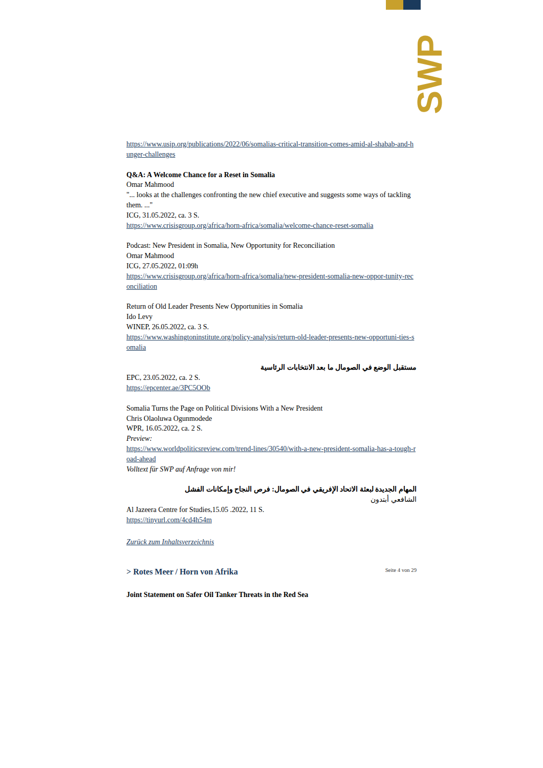SWP
https://www.usip.org/publications/2022/06/somalias-critical-transition-comes-amid-al-shabab-and-hunger-challenges
Q&A: A Welcome Chance for a Reset in Somalia
Omar Mahmood
"... looks at the challenges confronting the new chief executive and suggests some ways of tackling them. ..."
ICG, 31.05.2022, ca. 3 S.
https://www.crisisgroup.org/africa/horn-africa/somalia/welcome-chance-reset-somalia
Podcast: New President in Somalia, New Opportunity for Reconciliation
Omar Mahmood
ICG, 27.05.2022, 01:09h
https://www.crisisgroup.org/africa/horn-africa/somalia/new-president-somalia-new-oppor-tunity-reconciliation
Return of Old Leader Presents New Opportunities in Somalia
Ido Levy
WINEP, 26.05.2022, ca. 3 S.
https://www.washingtoninstitute.org/policy-analysis/return-old-leader-presents-new-opportuni-ties-somalia
مستقبل الوضع في الصومال ما بعد الانتخابات الرئاسية
EPC, 23.05.2022, ca. 2 S.
https://epcenter.ae/3PC5OOb
Somalia Turns the Page on Political Divisions With a New President
Chris Olaoluwa Ogunmodede
WPR, 16.05.2022, ca. 2 S.
Preview:
https://www.worldpoliticsreview.com/trend-lines/30540/with-a-new-president-somalia-has-a-tough-road-ahead
Volltext für SWP auf Anfrage von mir!
المهام الجديدة لبعثة الاتحاد الإفريقي في الصومال: فرص النجاح وإمكانات الفشل
الشافعي أبتدون
Al Jazeera Centre for Studies,15.05 .2022, 11 S.
https://tinyurl.com/4cd4h54m
Zurück zum Inhaltsverzeichnis
> Rotes Meer / Horn von Afrika
Joint Statement on Safer Oil Tanker Threats in the Red Sea
Seite 4 von 29